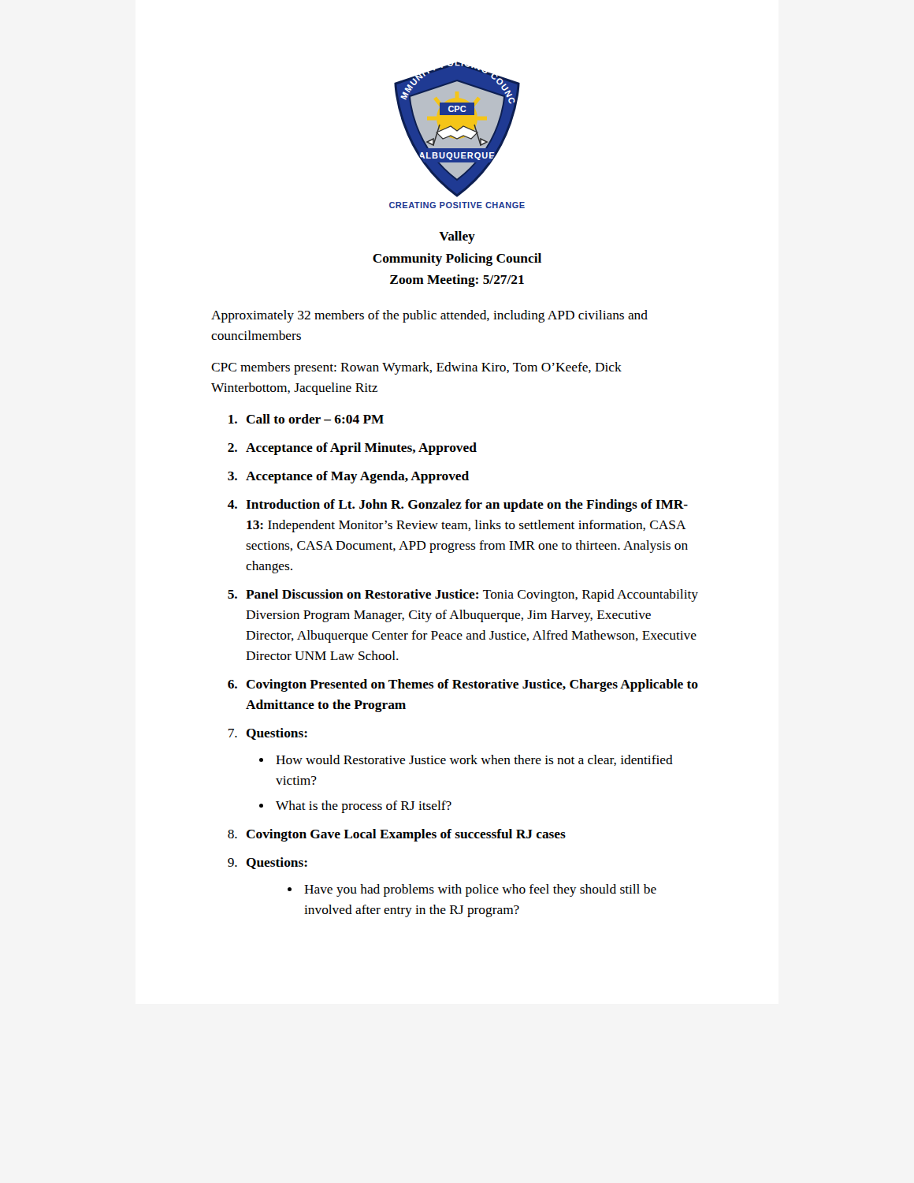COMMUNITY POLICING COUNCIL CPC ALBUQUERQUE CREATING POSITIVE CHANGE
Valley
Community Policing Council
Zoom Meeting: 5/27/21
Approximately 32 members of the public attended, including APD civilians and councilmembers
CPC members present: Rowan Wymark, Edwina Kiro, Tom O’Keefe, Dick Winterbottom, Jacqueline Ritz
Call to order – 6:04 PM
Acceptance of April Minutes, Approved
Acceptance of May Agenda, Approved
Introduction of Lt. John R. Gonzalez for an update on the Findings of IMR-13: Independent Monitor’s Review team, links to settlement information, CASA sections, CASA Document, APD progress from IMR one to thirteen. Analysis on changes.
Panel Discussion on Restorative Justice: Tonia Covington, Rapid Accountability Diversion Program Manager, City of Albuquerque, Jim Harvey, Executive Director, Albuquerque Center for Peace and Justice, Alfred Mathewson, Executive Director UNM Law School.
Covington Presented on Themes of Restorative Justice, Charges Applicable to Admittance to the Program
Questions:
How would Restorative Justice work when there is not a clear, identified victim?
What is the process of RJ itself?
Covington Gave Local Examples of successful RJ cases
Questions:
Have you had problems with police who feel they should still be involved after entry in the RJ program?